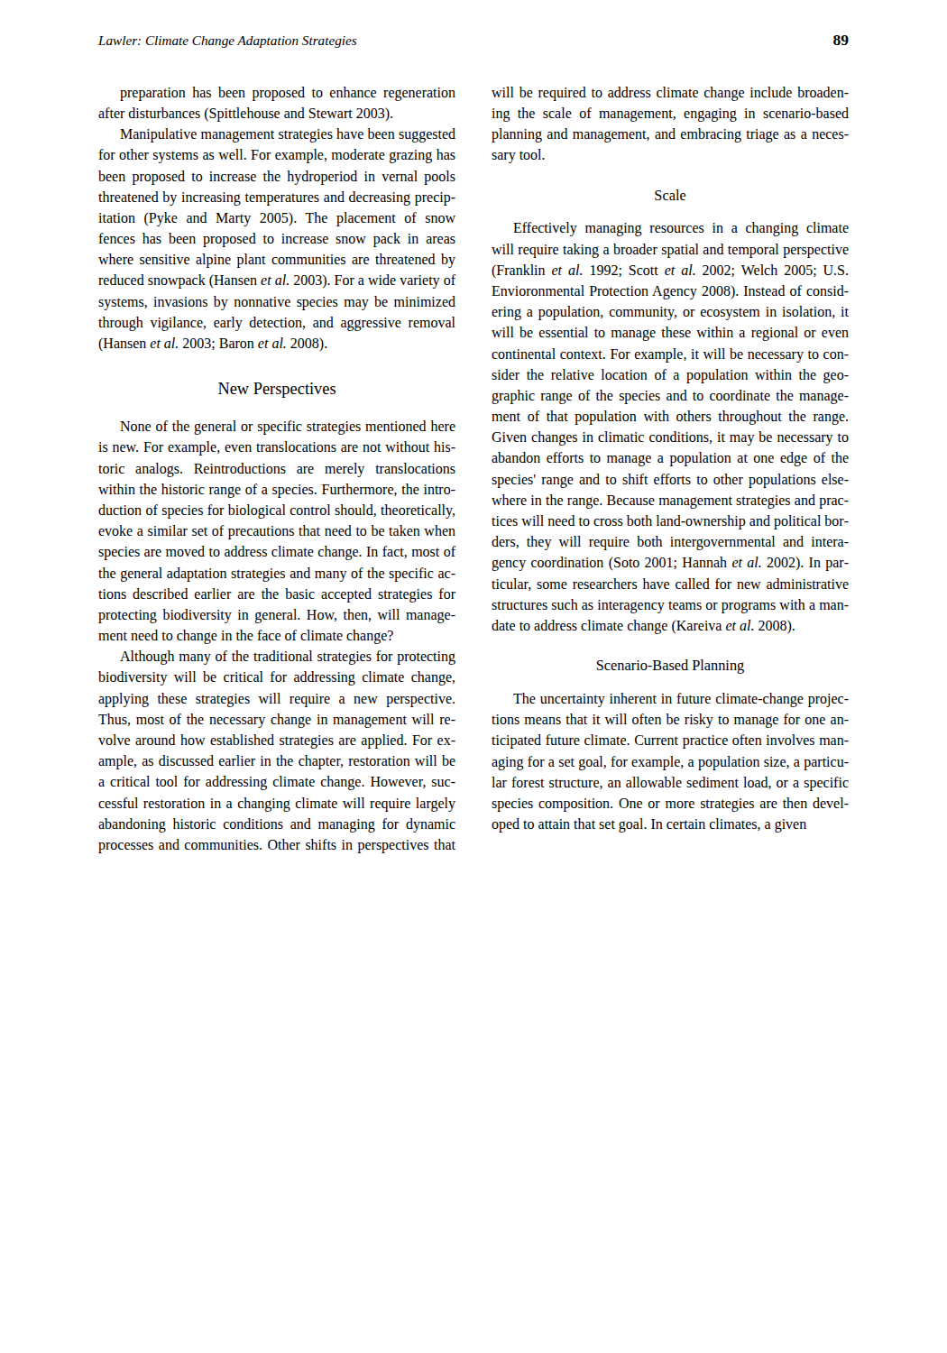Lawler: Climate Change Adaptation Strategies 89
preparation has been proposed to enhance regeneration after disturbances (Spittlehouse and Stewart 2003).
Manipulative management strategies have been suggested for other systems as well. For example, moderate grazing has been proposed to increase the hydroperiod in vernal pools threatened by increasing temperatures and decreasing precipitation (Pyke and Marty 2005). The placement of snow fences has been proposed to increase snow pack in areas where sensitive alpine plant communities are threatened by reduced snowpack (Hansen et al. 2003). For a wide variety of systems, invasions by nonnative species may be minimized through vigilance, early detection, and aggressive removal (Hansen et al. 2003; Baron et al. 2008).
New Perspectives
None of the general or specific strategies mentioned here is new. For example, even translocations are not without historic analogs. Reintroductions are merely translocations within the historic range of a species. Furthermore, the introduction of species for biological control should, theoretically, evoke a similar set of precautions that need to be taken when species are moved to address climate change. In fact, most of the general adaptation strategies and many of the specific actions described earlier are the basic accepted strategies for protecting biodiversity in general. How, then, will management need to change in the face of climate change?
Although many of the traditional strategies for protecting biodiversity will be critical for addressing climate change, applying these strategies will require a new perspective. Thus, most of the necessary change in management will revolve around how established strategies are applied. For example, as discussed earlier in the chapter, restoration will be a critical tool for addressing climate change. However, successful restoration in a changing climate will require largely abandoning historic conditions and managing for dynamic processes and communities. Other shifts in perspectives that will be required to address climate change include broadening the scale of management, engaging in scenario-based planning and management, and embracing triage as a necessary tool.
Scale
Effectively managing resources in a changing climate will require taking a broader spatial and temporal perspective (Franklin et al. 1992; Scott et al. 2002; Welch 2005; U.S. Envioronmental Protection Agency 2008). Instead of considering a population, community, or ecosystem in isolation, it will be essential to manage these within a regional or even continental context. For example, it will be necessary to consider the relative location of a population within the geographic range of the species and to coordinate the management of that population with others throughout the range. Given changes in climatic conditions, it may be necessary to abandon efforts to manage a population at one edge of the species' range and to shift efforts to other populations elsewhere in the range. Because management strategies and practices will need to cross both land-ownership and political borders, they will require both intergovernmental and interagency coordination (Soto 2001; Hannah et al. 2002). In particular, some researchers have called for new administrative structures such as interagency teams or programs with a mandate to address climate change (Kareiva et al. 2008).
Scenario-Based Planning
The uncertainty inherent in future climate-change projections means that it will often be risky to manage for one anticipated future climate. Current practice often involves managing for a set goal, for example, a population size, a particular forest structure, an allowable sediment load, or a specific species composition. One or more strategies are then developed to attain that set goal. In certain climates, a given